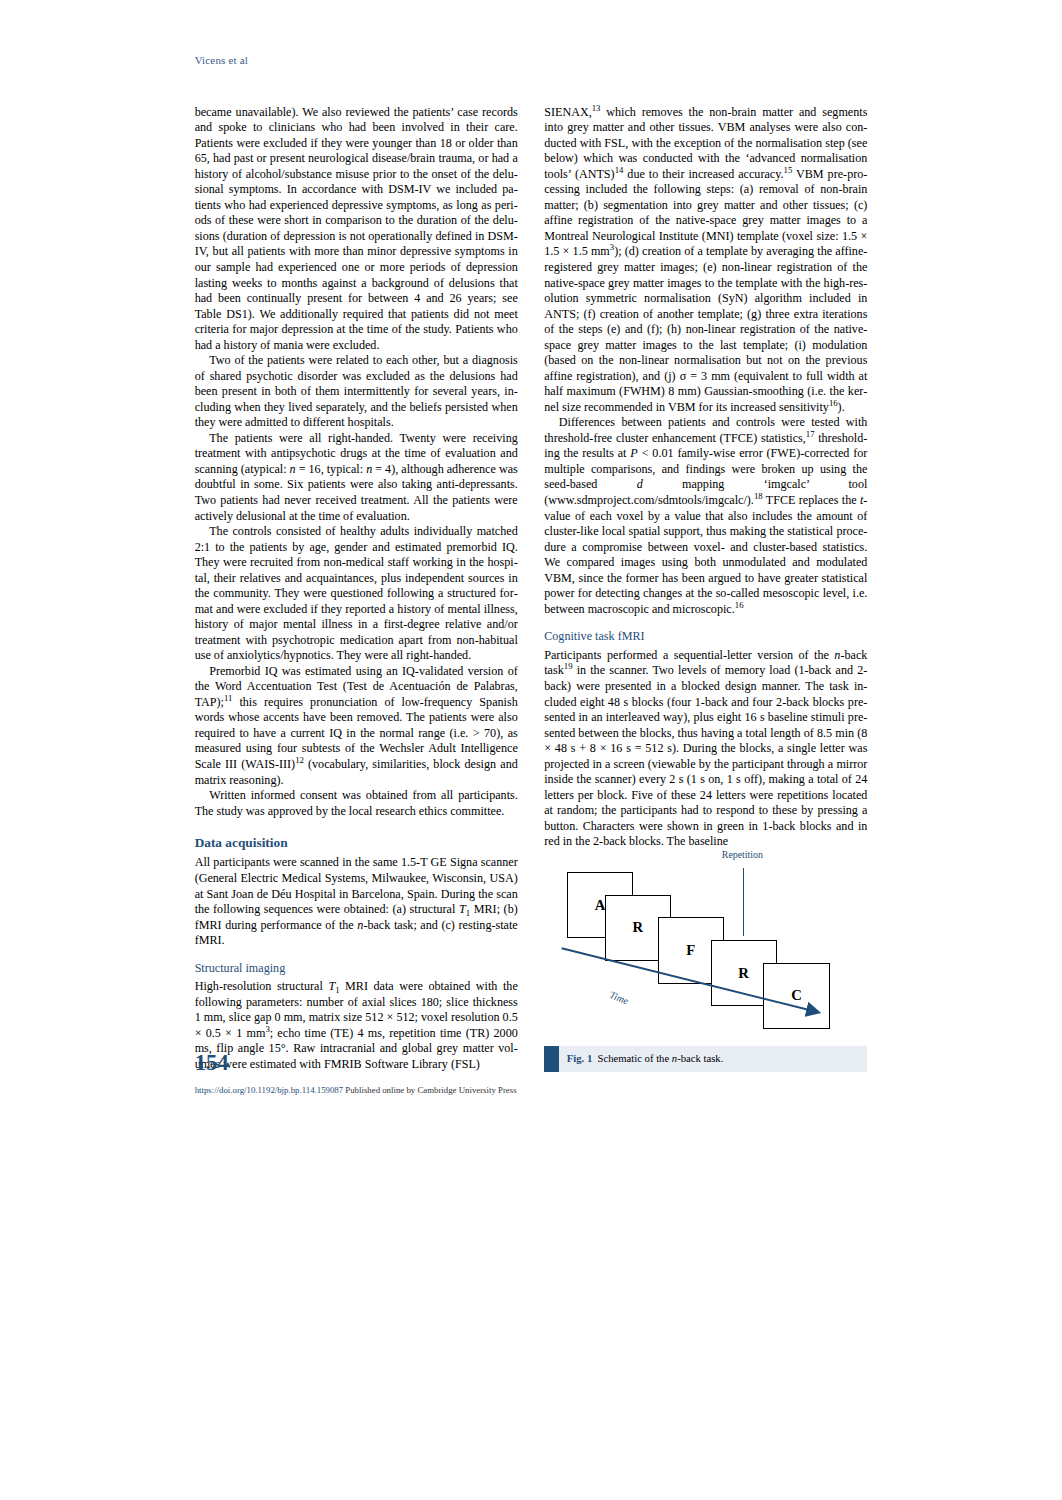Vicens et al
became unavailable). We also reviewed the patients’ case records and spoke to clinicians who had been involved in their care. Patients were excluded if they were younger than 18 or older than 65, had past or present neurological disease/brain trauma, or had a history of alcohol/substance misuse prior to the onset of the delusional symptoms. In accordance with DSM-IV we included patients who had experienced depressive symptoms, as long as periods of these were short in comparison to the duration of the delusions (duration of depression is not operationally defined in DSM-IV, but all patients with more than minor depressive symptoms in our sample had experienced one or more periods of depression lasting weeks to months against a background of delusions that had been continually present for between 4 and 26 years; see Table DS1). We additionally required that patients did not meet criteria for major depression at the time of the study. Patients who had a history of mania were excluded.
Two of the patients were related to each other, but a diagnosis of shared psychotic disorder was excluded as the delusions had been present in both of them intermittently for several years, including when they lived separately, and the beliefs persisted when they were admitted to different hospitals.
The patients were all right-handed. Twenty were receiving treatment with antipsychotic drugs at the time of evaluation and scanning (atypical: n = 16, typical: n = 4), although adherence was doubtful in some. Six patients were also taking anti-depressants. Two patients had never received treatment. All the patients were actively delusional at the time of evaluation.
The controls consisted of healthy adults individually matched 2:1 to the patients by age, gender and estimated premorbid IQ. They were recruited from non-medical staff working in the hospital, their relatives and acquaintances, plus independent sources in the community. They were questioned following a structured format and were excluded if they reported a history of mental illness, history of major mental illness in a first-degree relative and/or treatment with psychotropic medication apart from non-habitual use of anxiolytics/hypnotics. They were all right-handed.
Premorbid IQ was estimated using an IQ-validated version of the Word Accentuation Test (Test de Acentuación de Palabras, TAP);11 this requires pronunciation of low-frequency Spanish words whose accents have been removed. The patients were also required to have a current IQ in the normal range (i.e. > 70), as measured using four subtests of the Wechsler Adult Intelligence Scale III (WAIS-III)12 (vocabulary, similarities, block design and matrix reasoning).
Written informed consent was obtained from all participants. The study was approved by the local research ethics committee.
Data acquisition
All participants were scanned in the same 1.5-T GE Signa scanner (General Electric Medical Systems, Milwaukee, Wisconsin, USA) at Sant Joan de Déu Hospital in Barcelona, Spain. During the scan the following sequences were obtained: (a) structural T1 MRI; (b) fMRI during performance of the n-back task; and (c) resting-state fMRI.
Structural imaging
High-resolution structural T1 MRI data were obtained with the following parameters: number of axial slices 180; slice thickness 1 mm, slice gap 0 mm, matrix size 512 × 512; voxel resolution 0.5 × 0.5 × 1 mm3; echo time (TE) 4 ms, repetition time (TR) 2000 ms, flip angle 15°. Raw intracranial and global grey matter volumes were estimated with FMRIB Software Library (FSL)
SIENAX,13 which removes the non-brain matter and segments into grey matter and other tissues. VBM analyses were also conducted with FSL, with the exception of the normalisation step (see below) which was conducted with the ‘advanced normalisation tools’ (ANTS)14 due to their increased accuracy.15 VBM pre-processing included the following steps: (a) removal of non-brain matter; (b) segmentation into grey matter and other tissues; (c) affine registration of the native-space grey matter images to a Montreal Neurological Institute (MNI) template (voxel size: 1.5 × 1.5 × 1.5 mm3); (d) creation of a template by averaging the affine-registered grey matter images; (e) non-linear registration of the native-space grey matter images to the template with the high-resolution symmetric normalisation (SyN) algorithm included in ANTS; (f) creation of another template; (g) three extra iterations of the steps (e) and (f); (h) non-linear registration of the native-space grey matter images to the last template; (i) modulation (based on the non-linear normalisation but not on the previous affine registration), and (j) σ = 3 mm (equivalent to full width at half maximum (FWHM) 8 mm) Gaussian-smoothing (i.e. the kernel size recommended in VBM for its increased sensitivity16).
Differences between patients and controls were tested with threshold-free cluster enhancement (TFCE) statistics,17 thresholding the results at P < 0.01 family-wise error (FWE)-corrected for multiple comparisons, and findings were broken up using the seed-based d mapping ‘imgcalc’ tool (www.sdmproject.com/sdmtools/imgcalc/).18 TFCE replaces the t-value of each voxel by a value that also includes the amount of cluster-like local spatial support, thus making the statistical procedure a compromise between voxel- and cluster-based statistics. We compared images using both unmodulated and modulated VBM, since the former has been argued to have greater statistical power for detecting changes at the so-called mesoscopic level, i.e. between macroscopic and microscopic.16
Cognitive task fMRI
Participants performed a sequential-letter version of the n-back task19 in the scanner. Two levels of memory load (1-back and 2-back) were presented in a blocked design manner. The task included eight 48 s blocks (four 1-back and four 2-back blocks presented in an interleaved way), plus eight 16 s baseline stimuli presented between the blocks, thus having a total length of 8.5 min (8 × 48 s + 8 × 16 s = 512 s). During the blocks, a single letter was projected in a screen (viewable by the participant through a mirror inside the scanner) every 2 s (1 s on, 1 s off), making a total of 24 letters per block. Five of these 24 letters were repetitions located at random; the participants had to respond to these by pressing a button. Characters were shown in green in 1-back blocks and in red in the 2-back blocks. The baseline
Repetition
A
R
F
R
C
Time
Fig. 1 Schematic of the n-back task.
154
https://doi.org/10.1192/bjp.bp.114.159087 Published online by Cambridge University Press